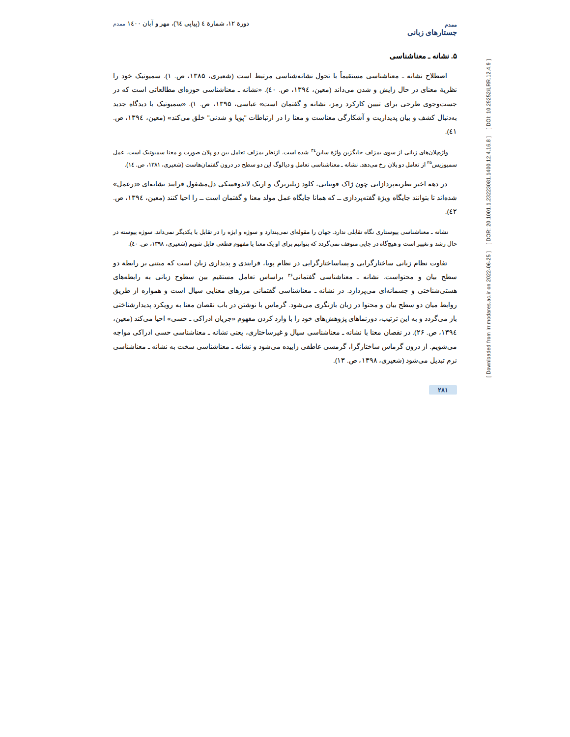[ DOI: 10.29252/LRR.12.4.9 ] [ DOR: 20.1001.1.23223081.1400.12.4.16.8 ] [ Downloaded from lrr.modares.ac.ir on 2022-06-25 ]
ممدم
جستارهای زبانی
دورة ۱۲، شمارة ٤ (پیاپی ٦٤)، مهر و آبان ۱٤۰۰ ممدم
۵. نشانه ـ معناشناسی
اصطلاح نشانه ـ معناشناسی مستقیماً با تحول نشانه‌شناسی مرتبط است (شعیری، ۱۳۸۵، ص. ۱). سمیوتیک خود را نظریة معنای در حال زایش و شدن می‌داند (معین، ۱۳۹٤، ص. ٤۰). «نشانه ـ معناشناسی حوزه‌ای مطالعاتی است که در جست‌وجوی طرحی برای تبیین کارکرد رمز، نشانه و گفتمان است» عباسی، ۱۳۹۵، ص. ۱). «سمیوتیک با دیدگاه جدید به‌دنبال کشف و بیان پدیداریت و آشکارگی معناست و معنا را در ارتباطات "پویا و شدنی" خلق می‌کند» (معین، ۱۳۹٤، ص. ٤۱).
واژه‌پلان‌های زبانی از سوی یمزلف جایگزین واژة ساین۳٤ شده است. ازنظر یمزلف تعامل بین دو پلان صورت و معنا سمیوتیک است. عمل سمیوزیس۳۵ از تعامل دو پلان رخ می‌دهد. نشانه ـ معناشناسی تعامل و دیالوگ این دو سطح در درون گفتمان‌هاست (شعیری، ۱۳۸۱، ص. ۱٤).
در دهة اخیر نظریه‌پردازانی چون ژاک فونتانی، کلود زیلبربرگ و اریک لاندوفسکی دل‌مشغول فرایند نشانه‌ای «درعمل» شده‌اند تا بتوانند جایگاه ویژة گفته‌پردازی ــ که همانا جایگاه عمل مولد معنا و گفتمان است ــ را احیا کنند (معین، ۱۳۹٤، ص. ٤۲).
نشانه ـ معناشناسی پیوستاری نگاه تقابلی ندارد. جهان را مقوله‌ای نمی‌پندارد و سوژه و ابژه را در تقابل با یکدیگر نمی‌داند. سوژه پیوسته در حال رشد و تغییر است و هیچ‌گاه در جایی متوقف نمی‌گردد که بتوانیم برای او یک معنا یا مفهوم قطعی قایل شویم (شعیری، ۱۳۹۸، ص. ٤۰).
تفاوت نظام زبانی ساختارگرایی و پساساختارگرایی در نظام پویا، فرایندی و پدیداری زبان است که مبتنی بر رابطة دو سطح بیان و محتواست. نشانه ـ معناشناسی گفتمانی۳۶ براساس تعامل مستقیم بین سطوح زبانی به رابطه‌های هستی‌شناختی و جسمانه‌ای می‌پردازد. در نشانه ـ معناشناسی گفتمانی مرزهای معنایی سیال است و همواره از طریق روابط میان دو سطح بیان و محتوا در زبان بازنگری می‌شود. گرماس با نوشتن در باب نقصان معنا به رویکرد پدیدارشناختی باز می‌گردد و به این ترتیب، دورنماهای پژوهش‌های خود را با وارد کردن مفهوم «جریان ادراکی ـ حسی» احیا می‌کند (معین، ۱۳۹٤، ص. ۲۶). در نقصان معنا با نشانه ـ معناشناسی سیال و غیرساختاری، یعنی نشانه ـ معناشناسی حسی ادراکی مواجه می‌شویم. از درون گرماس ساختارگرا، گرمسی عاطفی زاییده می‌شود و نشانه ـ معناشناسی سخت به نشانه ـ معناشناسی نرم تبدیل می‌شود (شعیری، ۱۳۹۸، ص. ۱۳).
۲۸۱